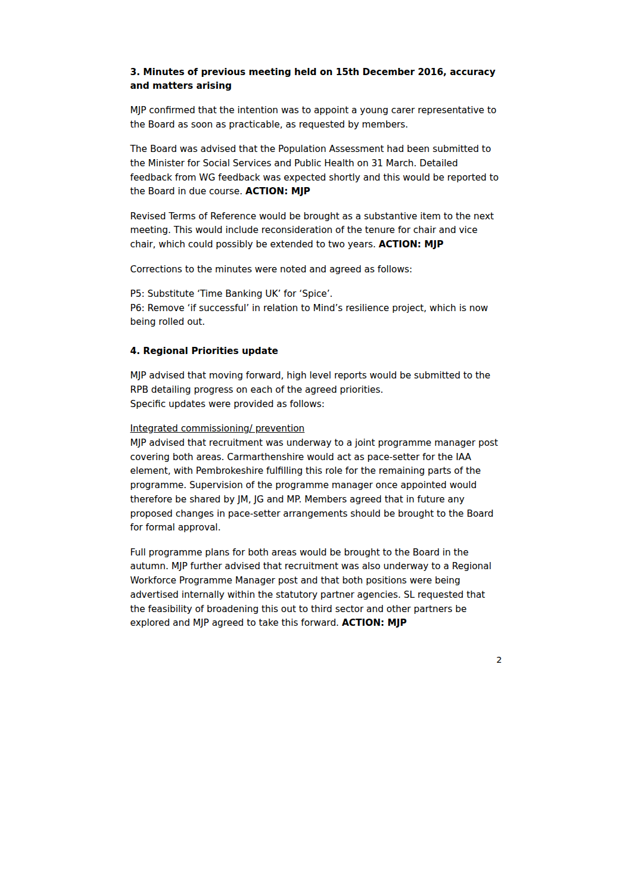3. Minutes of previous meeting held on 15th December 2016, accuracy and matters arising
MJP confirmed that the intention was to appoint a young carer representative to the Board as soon as practicable, as requested by members.
The Board was advised that the Population Assessment had been submitted to the Minister for Social Services and Public Health on 31 March. Detailed feedback from WG feedback was expected shortly and this would be reported to the Board in due course. ACTION: MJP
Revised Terms of Reference would be brought as a substantive item to the next meeting. This would include reconsideration of the tenure for chair and vice chair, which could possibly be extended to two years. ACTION: MJP
Corrections to the minutes were noted and agreed as follows:
P5: Substitute ‘Time Banking UK’ for ‘Spice’.
P6: Remove ‘if successful’ in relation to Mind’s resilience project, which is now being rolled out.
4. Regional Priorities update
MJP advised that moving forward, high level reports would be submitted to the RPB detailing progress on each of the agreed priorities.
Specific updates were provided as follows:
Integrated commissioning/ prevention
MJP advised that recruitment was underway to a joint programme manager post covering both areas. Carmarthenshire would act as pace-setter for the IAA element, with Pembrokeshire fulfilling this role for the remaining parts of the programme. Supervision of the programme manager once appointed would therefore be shared by JM, JG and MP. Members agreed that in future any proposed changes in pace-setter arrangements should be brought to the Board for formal approval.
Full programme plans for both areas would be brought to the Board in the autumn. MJP further advised that recruitment was also underway to a Regional Workforce Programme Manager post and that both positions were being advertised internally within the statutory partner agencies. SL requested that the feasibility of broadening this out to third sector and other partners be explored and MJP agreed to take this forward. ACTION: MJP
2